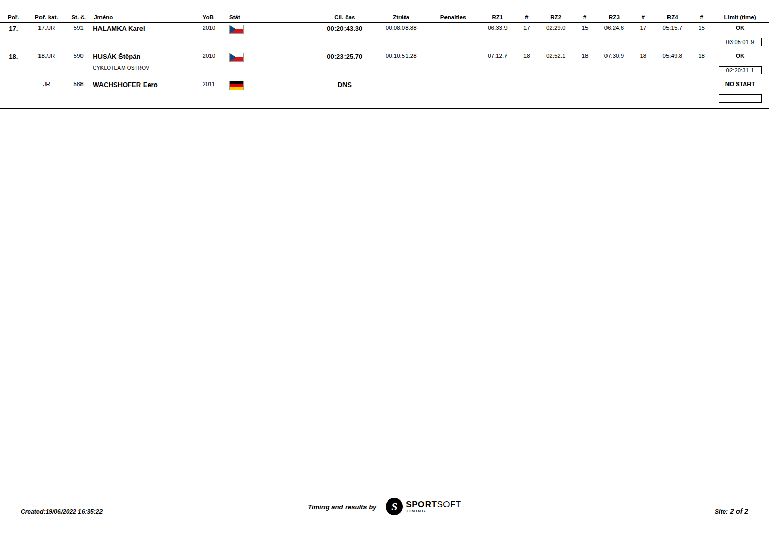| Poř. | Poř. kat. | St. č. | Jméno | YoB | Stát | Cíl. čas | Ztráta | Penalties | RZ1 | # | RZ2 | # | RZ3 | # | RZ4 | # | Limit (time) |
| --- | --- | --- | --- | --- | --- | --- | --- | --- | --- | --- | --- | --- | --- | --- | --- | --- | --- |
| 17. | 17./JR | 591 | HALAMKA Karel | 2010 | | 00:20:43.30 | 00:08:08.88 | | 06:33.9 | 17 | 02:29.0 | 15 | 06:24.6 | 17 | 05:15.7 | 15 | OK |
| | | | | | | | | | | | | | | | | | 03:05:01.9 |
| 18. | 18./JR | 590 | HUSÁK Štěpán | 2010 | | 00:23:25.70 | 00:10:51.28 | | 07:12.7 | 18 | 02:52.1 | 18 | 07:30.9 | 18 | 05:49.8 | 18 | OK |
| | | | CYKLOTEAM OSTROV | | | | | | | | | | | | | | 02:20:31.1 |
| | JR | 588 | WACHSHOFER Eero | 2011 | | DNS | | | | | | | | | | | NO START |
Created:19/06/2022 16:35:22
Timing and results by S SPORT SOFT TIMING
Site: 2 of 2